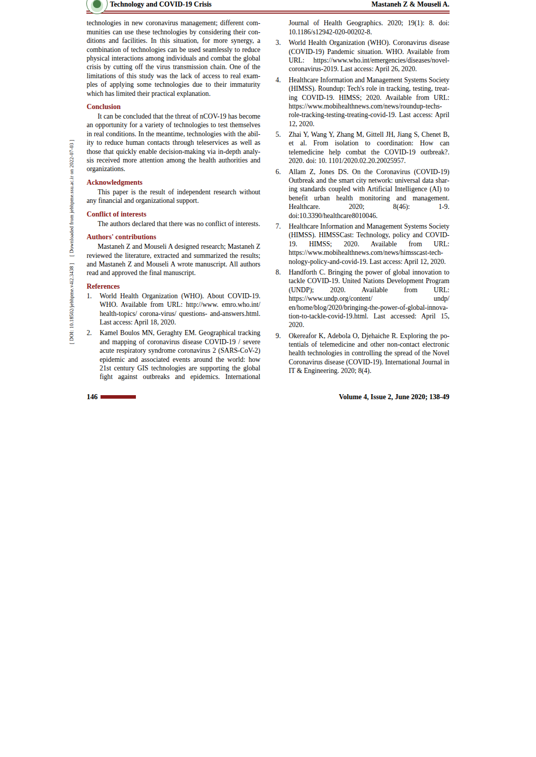Technology and COVID-19 Crisis Mastaneh Z & Mouseli A.
technologies in new coronavirus management; different communities can use these technologies by considering their conditions and facilities. In this situation, for more synergy, a combination of technologies can be used seamlessly to reduce physical interactions among individuals and combat the global crisis by cutting off the virus transmission chain. One of the limitations of this study was the lack of access to real examples of applying some technologies due to their immaturity which has limited their practical explanation.
Conclusion
It can be concluded that the threat of nCOV-19 has become an opportunity for a variety of technologies to test themselves in real conditions. In the meantime, technologies with the ability to reduce human contacts through teleservices as well as those that quickly enable decision-making via in-depth analysis received more attention among the health authorities and organizations.
Acknowledgments
This paper is the result of independent research without any financial and organizational support.
Conflict of interests
The authors declared that there was no conflict of interests.
Authors' contributions
Mastaneh Z and Mouseli A designed research; Mastaneh Z reviewed the literature, extracted and summarized the results; and Mastaneh Z and Mouseli A wrote manuscript. All authors read and approved the final manuscript.
References
World Health Organization (WHO). About COVID-19. WHO. Available from URL: http://www. emro.who.int/ health-topics/ corona-virus/ questions- and-answers.html. Last access: April 18, 2020.
Kamel Boulos MN, Geraghty EM. Geographical tracking and mapping of coronavirus disease COVID-19 / severe acute respiratory syndrome coronavirus 2 (SARS-CoV-2) epidemic and associated events around the world: how 21st century GIS technologies are supporting the global fight against outbreaks and epidemics. International Journal of Health Geographics. 2020; 19(1): 8. doi: 10.1186/s12942-020-00202-8.
World Health Organization (WHO). Coronavirus disease (COVID-19) Pandemic situation. WHO. Available from URL: https://www.who.int/emergencies/diseases/novel-coronavirus-2019. Last access: April 26, 2020.
Healthcare Information and Management Systems Society (HIMSS). Roundup: Tech's role in tracking, testing, treating COVID-19. HIMSS; 2020. Available from URL: https://www.mobihealthnews.com/news/roundup-techs-role-tracking-testing-treating-covid-19. Last access: April 12, 2020.
Zhai Y, Wang Y, Zhang M, Gittell JH, Jiang S, Chenet B, et al. From isolation to coordination: How can telemedicine help combat the COVID-19 outbreak?. 2020. doi: 10. 1101/2020.02.20.20025957.
Allam Z, Jones DS. On the Coronavirus (COVID-19) Outbreak and the smart city network: universal data sharing standards coupled with Artificial Intelligence (AI) to benefit urban health monitoring and management. Healthcare. 2020; 8(46): 1-9. doi:10.3390/healthcare8010046.
Healthcare Information and Management Systems Society (HIMSS). HIMSSCast: Technology, policy and COVID-19. HIMSS; 2020. Available from URL: https://www.mobihealthnews.com/news/himsscast-technology-policy-and-covid-19. Last access: April 12, 2020.
Handforth C. Bringing the power of global innovation to tackle COVID-19. United Nations Development Program (UNDP); 2020. Available from URL: https://www.undp.org/content/ undp/ en/home/blog/2020/bringing-the-power-of-global-innovation-to-tackle-covid-19.html. Last accessed: April 15, 2020.
Okereafor K, Adebola O, Djehaiche R. Exploring the potentials of telemedicine and other non-contact electronic health technologies in controlling the spread of the Novel Coronavirus disease (COVID-19). International Journal in IT & Engineering. 2020; 8(4).
146
Volume 4, Issue 2, June 2020; 138-49
[ DOI: 10.18502/jebhpme.v4i2.3438 ] [ Downloaded from jebhpme.ssu.ac.ir on 2022-07-03 ]